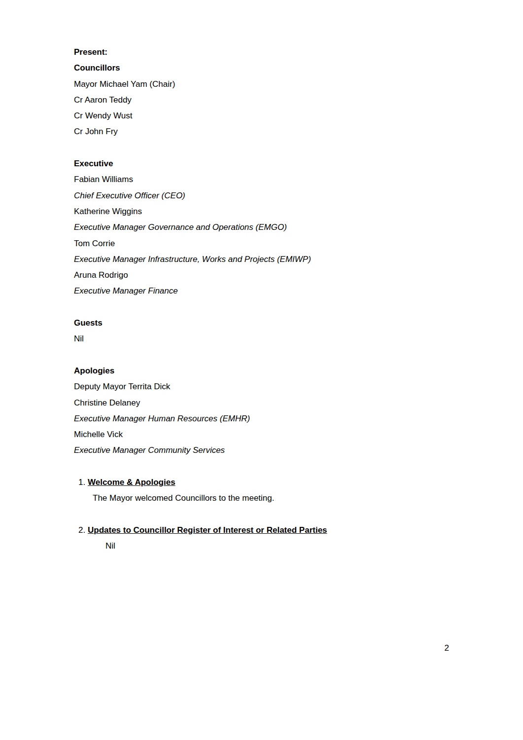Present:
Councillors
Mayor Michael Yam (Chair)
Cr Aaron Teddy
Cr Wendy Wust
Cr John Fry
Executive
Fabian Williams
Chief Executive Officer (CEO)
Katherine Wiggins
Executive Manager Governance and Operations (EMGO)
Tom Corrie
Executive Manager Infrastructure, Works and Projects (EMIWP)
Aruna Rodrigo
Executive Manager Finance
Guests
Nil
Apologies
Deputy Mayor Territa Dick
Christine Delaney
Executive Manager Human Resources (EMHR)
Michelle Vick
Executive Manager Community Services
Welcome & Apologies
The Mayor welcomed Councillors to the meeting.
Updates to Councillor Register of Interest or Related Parties
Nil
2